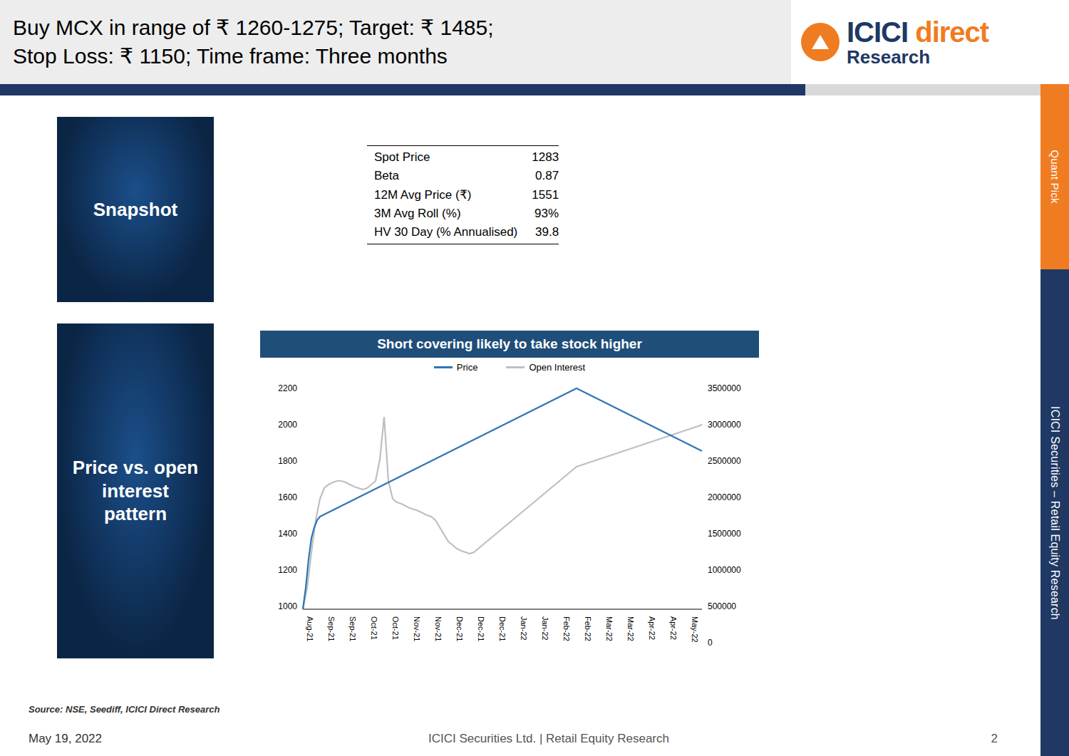Buy MCX in range of ₹ 1260-1275; Target: ₹ 1485;
Stop Loss: ₹ 1150; Time frame: Three months
ICICI direct
Research
Quant Pick
ICICI Securities – Retail Equity Research
Snapshot
| Spot Price | 1283 |
| Beta | 0.87 |
| 12M Avg Price (₹) | 1551 |
| 3M Avg Roll (%) | 93% |
| HV 30 Day (% Annualised) | 39.8 |
Price vs. open
interest
pattern
Short covering likely to take stock higher
Price
Open Interest
2200 2000 1800 1600 1400 1200 1000 3500000 3000000 2500000 2000000 1500000 1000000 500000 0 Aug-21 Sep-21 Sep-21 Oct-21 Oct-21 Nov-21 Nov-21 Dec-21 Dec-21 Dec-21 Jan-22 Jan-22 Feb-22 Feb-22 Mar-22 Mar-22 Apr-22 Apr-22 May-22
Source: NSE, Seediff, ICICI Direct Research
May 19, 2022
ICICI Securities Ltd. | Retail Equity Research
2